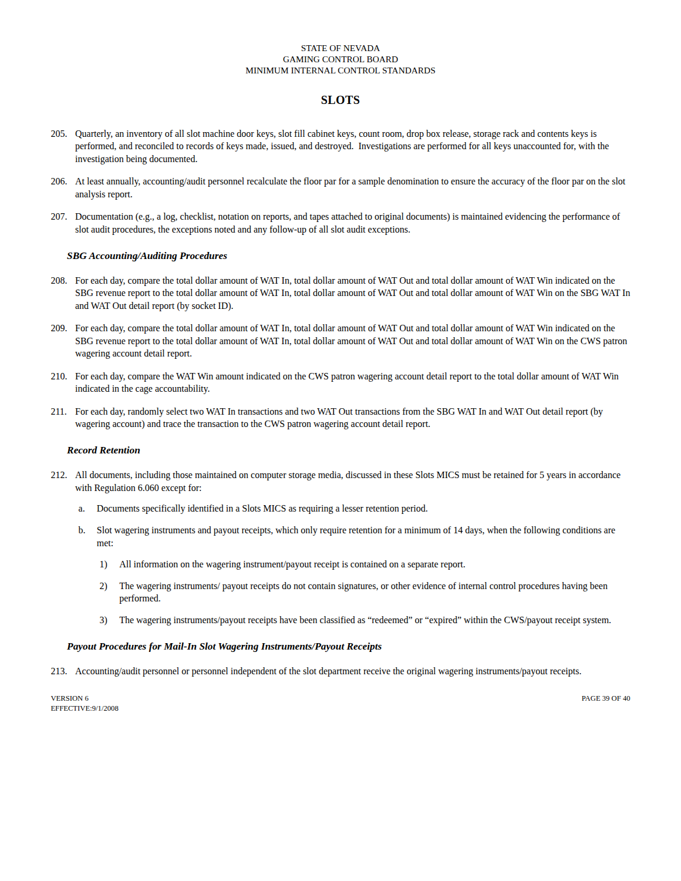STATE OF NEVADA
GAMING CONTROL BOARD
MINIMUM INTERNAL CONTROL STANDARDS
SLOTS
205. Quarterly, an inventory of all slot machine door keys, slot fill cabinet keys, count room, drop box release, storage rack and contents keys is performed, and reconciled to records of keys made, issued, and destroyed. Investigations are performed for all keys unaccounted for, with the investigation being documented.
206. At least annually, accounting/audit personnel recalculate the floor par for a sample denomination to ensure the accuracy of the floor par on the slot analysis report.
207. Documentation (e.g., a log, checklist, notation on reports, and tapes attached to original documents) is maintained evidencing the performance of slot audit procedures, the exceptions noted and any follow-up of all slot audit exceptions.
SBG Accounting/Auditing Procedures
208. For each day, compare the total dollar amount of WAT In, total dollar amount of WAT Out and total dollar amount of WAT Win indicated on the SBG revenue report to the total dollar amount of WAT In, total dollar amount of WAT Out and total dollar amount of WAT Win on the SBG WAT In and WAT Out detail report (by socket ID).
209. For each day, compare the total dollar amount of WAT In, total dollar amount of WAT Out and total dollar amount of WAT Win indicated on the SBG revenue report to the total dollar amount of WAT In, total dollar amount of WAT Out and total dollar amount of WAT Win on the CWS patron wagering account detail report.
210. For each day, compare the WAT Win amount indicated on the CWS patron wagering account detail report to the total dollar amount of WAT Win indicated in the cage accountability.
211. For each day, randomly select two WAT In transactions and two WAT Out transactions from the SBG WAT In and WAT Out detail report (by wagering account) and trace the transaction to the CWS patron wagering account detail report.
Record Retention
212. All documents, including those maintained on computer storage media, discussed in these Slots MICS must be retained for 5 years in accordance with Regulation 6.060 except for:
a. Documents specifically identified in a Slots MICS as requiring a lesser retention period.
b. Slot wagering instruments and payout receipts, which only require retention for a minimum of 14 days, when the following conditions are met:
1) All information on the wagering instrument/payout receipt is contained on a separate report.
2) The wagering instruments/ payout receipts do not contain signatures, or other evidence of internal control procedures having been performed.
3) The wagering instruments/payout receipts have been classified as “redeemed” or “expired” within the CWS/payout receipt system.
Payout Procedures for Mail-In Slot Wagering Instruments/Payout Receipts
213. Accounting/audit personnel or personnel independent of the slot department receive the original wagering instruments/payout receipts.
| VERSION 6 EFFECTIVE: 9/1/2008 | PAGE 39 OF 40 |